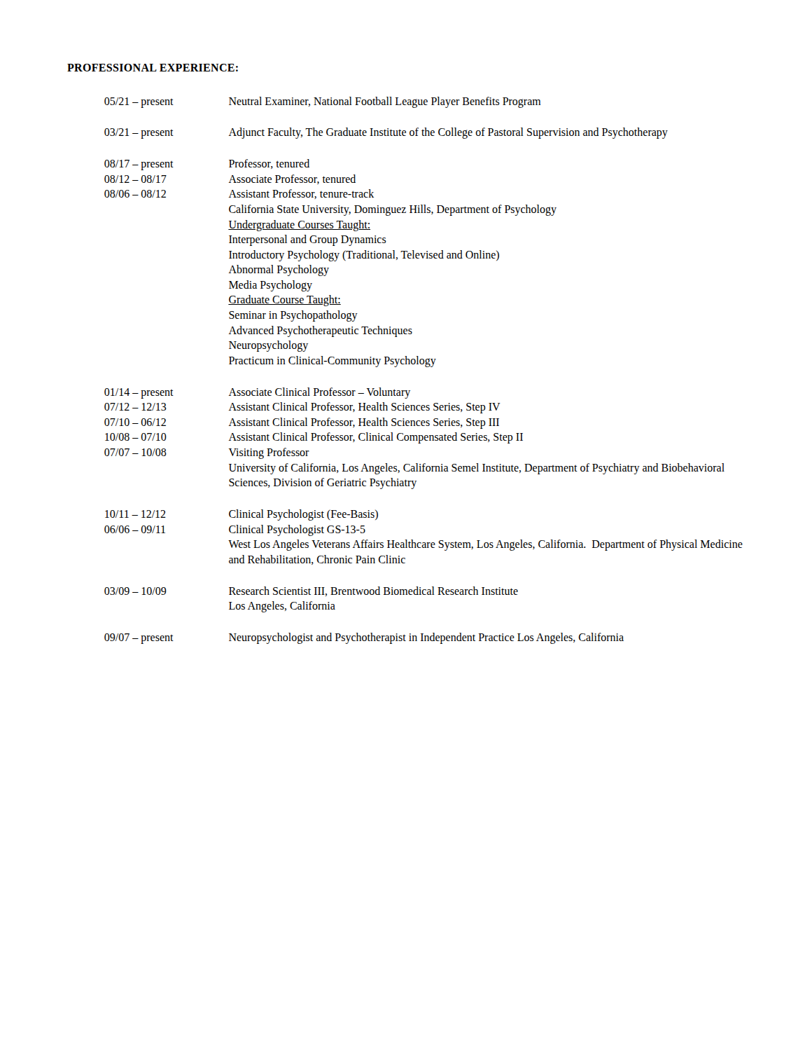PROFESSIONAL EXPERIENCE:
05/21 – present
Neutral Examiner, National Football League Player Benefits Program
03/21 – present
Adjunct Faculty, The Graduate Institute of the College of Pastoral Supervision and Psychotherapy
08/17 – present
08/12 – 08/17
08/06 – 08/12
Professor, tenured
Associate Professor, tenured
Assistant Professor, tenure-track
California State University, Dominguez Hills, Department of Psychology
Undergraduate Courses Taught:
Interpersonal and Group Dynamics
Introductory Psychology (Traditional, Televised and Online)
Abnormal Psychology
Media Psychology
Graduate Course Taught:
Seminar in Psychopathology
Advanced Psychotherapeutic Techniques
Neuropsychology
Practicum in Clinical-Community Psychology
01/14 – present
07/12 – 12/13
07/10 – 06/12
10/08 – 07/10
07/07 – 10/08
Associate Clinical Professor – Voluntary
Assistant Clinical Professor, Health Sciences Series, Step IV
Assistant Clinical Professor, Health Sciences Series, Step III
Assistant Clinical Professor, Clinical Compensated Series, Step II
Visiting Professor
University of California, Los Angeles, California Semel Institute, Department of Psychiatry and Biobehavioral Sciences, Division of Geriatric Psychiatry
10/11 – 12/12
06/06 – 09/11
Clinical Psychologist (Fee-Basis)
Clinical Psychologist GS-13-5
West Los Angeles Veterans Affairs Healthcare System, Los Angeles, California. Department of Physical Medicine and Rehabilitation, Chronic Pain Clinic
03/09 – 10/09
Research Scientist III, Brentwood Biomedical Research Institute
Los Angeles, California
09/07 – present
Neuropsychologist and Psychotherapist in Independent Practice Los Angeles, California